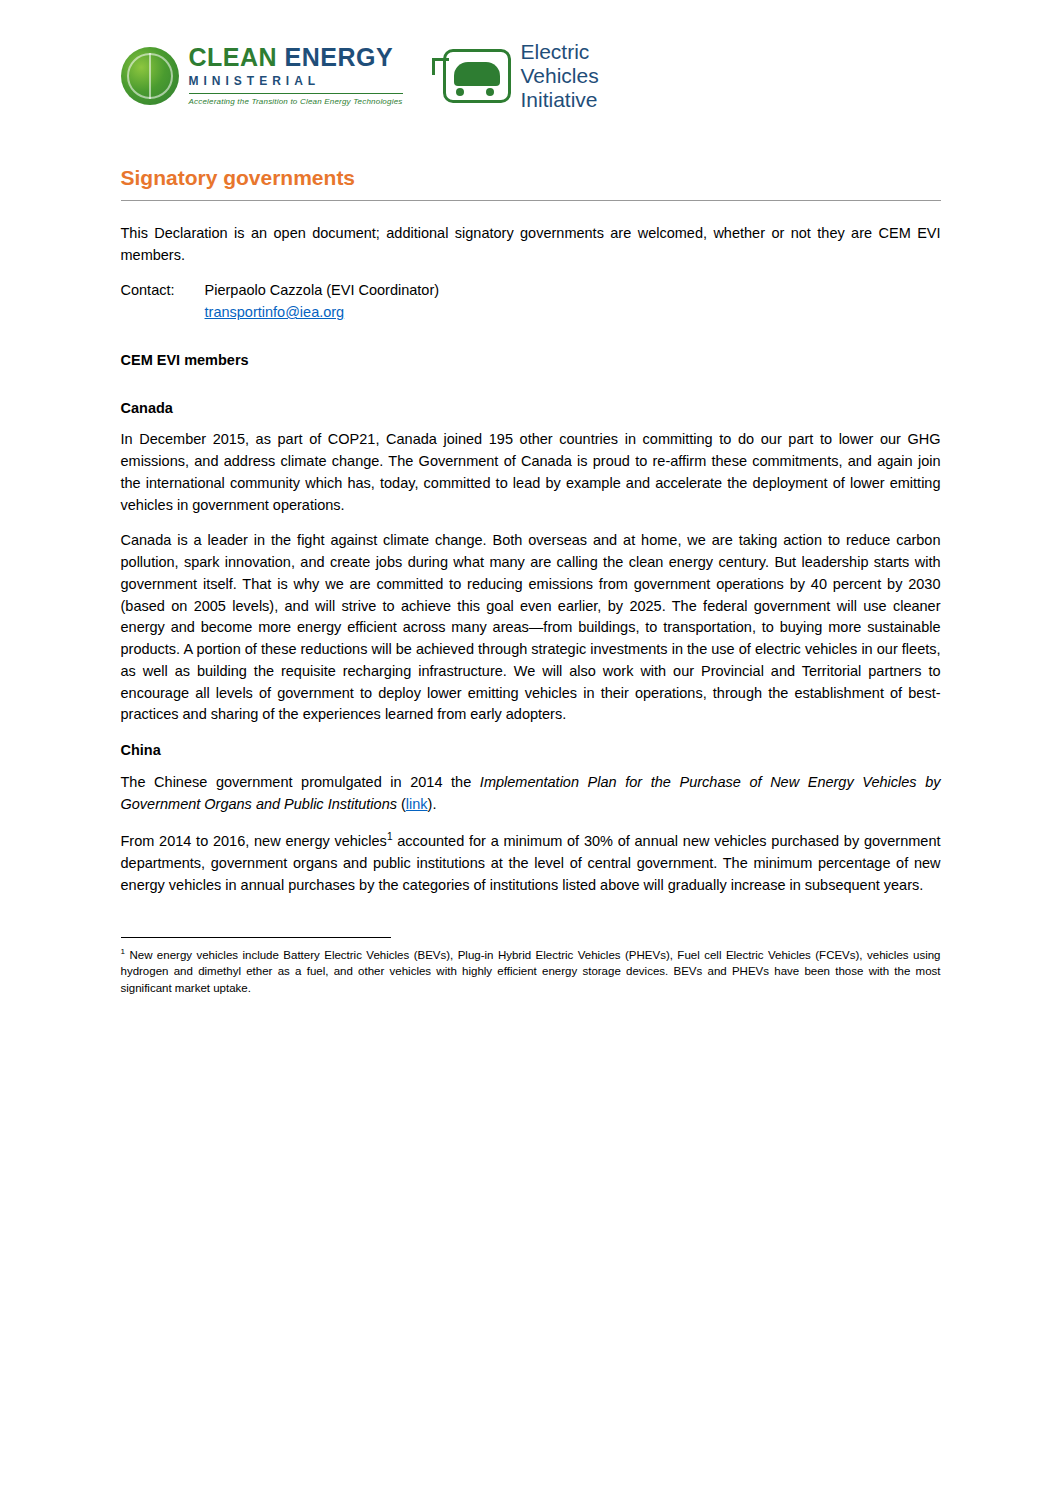CLEAN ENERGY
MINISTERIAL
Accelerating the Transition to Clean Energy Technologies
Electric
Vehicles
Initiative
Signatory governments
This Declaration is an open document; additional signatory governments are welcomed, whether or not they are CEM EVI members.
Contact: Pierpaolo Cazzola (EVI Coordinator)
transportinfo@iea.org
CEM EVI members
Canada
In December 2015, as part of COP21, Canada joined 195 other countries in committing to do our part to lower our GHG emissions, and address climate change. The Government of Canada is proud to re-affirm these commitments, and again join the international community which has, today, committed to lead by example and accelerate the deployment of lower emitting vehicles in government operations.
Canada is a leader in the fight against climate change. Both overseas and at home, we are taking action to reduce carbon pollution, spark innovation, and create jobs during what many are calling the clean energy century. But leadership starts with government itself. That is why we are committed to reducing emissions from government operations by 40 percent by 2030 (based on 2005 levels), and will strive to achieve this goal even earlier, by 2025. The federal government will use cleaner energy and become more energy efficient across many areas—from buildings, to transportation, to buying more sustainable products. A portion of these reductions will be achieved through strategic investments in the use of electric vehicles in our fleets, as well as building the requisite recharging infrastructure. We will also work with our Provincial and Territorial partners to encourage all levels of government to deploy lower emitting vehicles in their operations, through the establishment of best-practices and sharing of the experiences learned from early adopters.
China
The Chinese government promulgated in 2014 the Implementation Plan for the Purchase of New Energy Vehicles by Government Organs and Public Institutions (link).
From 2014 to 2016, new energy vehicles1 accounted for a minimum of 30% of annual new vehicles purchased by government departments, government organs and public institutions at the level of central government. The minimum percentage of new energy vehicles in annual purchases by the categories of institutions listed above will gradually increase in subsequent years.
1 New energy vehicles include Battery Electric Vehicles (BEVs), Plug-in Hybrid Electric Vehicles (PHEVs), Fuel cell Electric Vehicles (FCEVs), vehicles using hydrogen and dimethyl ether as a fuel, and other vehicles with highly efficient energy storage devices. BEVs and PHEVs have been those with the most significant market uptake.